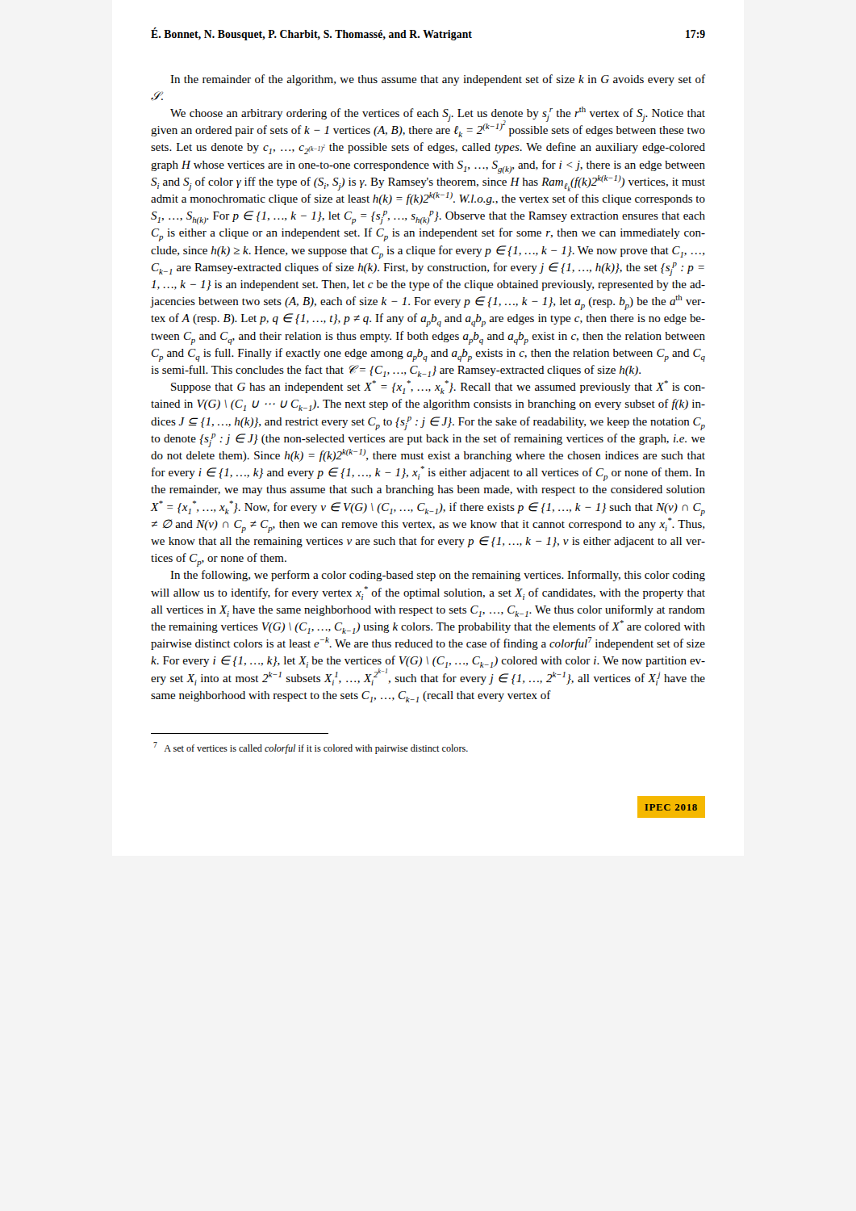É. Bonnet, N. Bousquet, P. Charbit, S. Thomassé, and R. Watrigant 17:9
In the remainder of the algorithm, we thus assume that any independent set of size k in G avoids every set of 𝒮.
We choose an arbitrary ordering of the vertices of each Sj. Let us denote by sjr the rth vertex of Sj. Notice that given an ordered pair of sets of k − 1 vertices (A, B), there are ℓk = 2(k−1)2 possible sets of edges between these two sets. Let us denote by c1, …, c2(k−1)2 the possible sets of edges, called types. We define an auxiliary edge-colored graph H whose vertices are in one-to-one correspondence with S1, …, Sg(k), and, for i < j, there is an edge between Si and Sj of color γ iff the type of (Si, Sj) is γ. By Ramsey's theorem, since H has Ramℓk(f(k)2k(k−1)) vertices, it must admit a monochromatic clique of size at least h(k) = f(k)2k(k−1). W.l.o.g., the vertex set of this clique corresponds to S1, …, Sh(k). For p ∈ {1, …, k − 1}, let Cp = {sjp, …, sh(k)p}. Observe that the Ramsey extraction ensures that each Cp is either a clique or an independent set. If Cp is an independent set for some r, then we can immediately conclude, since h(k) ≥ k. Hence, we suppose that Cp is a clique for every p ∈ {1, …, k − 1}. We now prove that C1, …, Ck−1 are Ramsey-extracted cliques of size h(k). First, by construction, for every j ∈ {1, …, h(k)}, the set {sjp : p = 1, …, k − 1} is an independent set. Then, let c be the type of the clique obtained previously, represented by the adjacencies between two sets (A, B), each of size k − 1. For every p ∈ {1, …, k − 1}, let ap (resp. bp) be the ath vertex of A (resp. B). Let p, q ∈ {1, …, t}, p ≠ q. If any of apbq and aqbp are edges in type c, then there is no edge between Cp and Cq, and their relation is thus empty. If both edges apbq and aqbp exist in c, then the relation between Cp and Cq is full. Finally if exactly one edge among apbq and aqbp exists in c, then the relation between Cp and Cq is semi-full. This concludes the fact that 𝒞 = {C1, …, Ck−1} are Ramsey-extracted cliques of size h(k).
Suppose that G has an independent set X* = {x1*, …, xk*}. Recall that we assumed previously that X* is contained in V(G) \ (C1 ∪ ⋯ ∪ Ck−1). The next step of the algorithm consists in branching on every subset of f(k) indices J ⊆ {1, …, h(k)}, and restrict every set Cp to {sjp : j ∈ J}. For the sake of readability, we keep the notation Cp to denote {sjp : j ∈ J} (the non-selected vertices are put back in the set of remaining vertices of the graph, i.e. we do not delete them). Since h(k) = f(k)2k(k−1), there must exist a branching where the chosen indices are such that for every i ∈ {1, …, k} and every p ∈ {1, …, k − 1}, xi* is either adjacent to all vertices of Cp or none of them. In the remainder, we may thus assume that such a branching has been made, with respect to the considered solution X* = {x1*, …, xk*}. Now, for every v ∈ V(G) \ (C1, …, Ck−1), if there exists p ∈ {1, …, k − 1} such that N(v) ∩ Cp ≠ ∅ and N(v) ∩ Cp ≠ Cp, then we can remove this vertex, as we know that it cannot correspond to any xi*. Thus, we know that all the remaining vertices v are such that for every p ∈ {1, …, k − 1}, v is either adjacent to all vertices of Cp, or none of them.
In the following, we perform a color coding-based step on the remaining vertices. Informally, this color coding will allow us to identify, for every vertex xi* of the optimal solution, a set Xi of candidates, with the property that all vertices in Xi have the same neighborhood with respect to sets C1, …, Ck−1. We thus color uniformly at random the remaining vertices V(G) \ (C1, …, Ck−1) using k colors. The probability that the elements of X* are colored with pairwise distinct colors is at least e−k. We are thus reduced to the case of finding a colorful7 independent set of size k. For every i ∈ {1, …, k}, let Xi be the vertices of V(G) \ (C1, …, Ck−1) colored with color i. We now partition every set Xi into at most 2k−1 subsets Xi1, …, Xi2k−1, such that for every j ∈ {1, …, 2k−1}, all vertices of Xij have the same neighborhood with respect to the sets C1, …, Ck−1 (recall that every vertex of
7 A set of vertices is called colorful if it is colored with pairwise distinct colors.
IPEC 2018